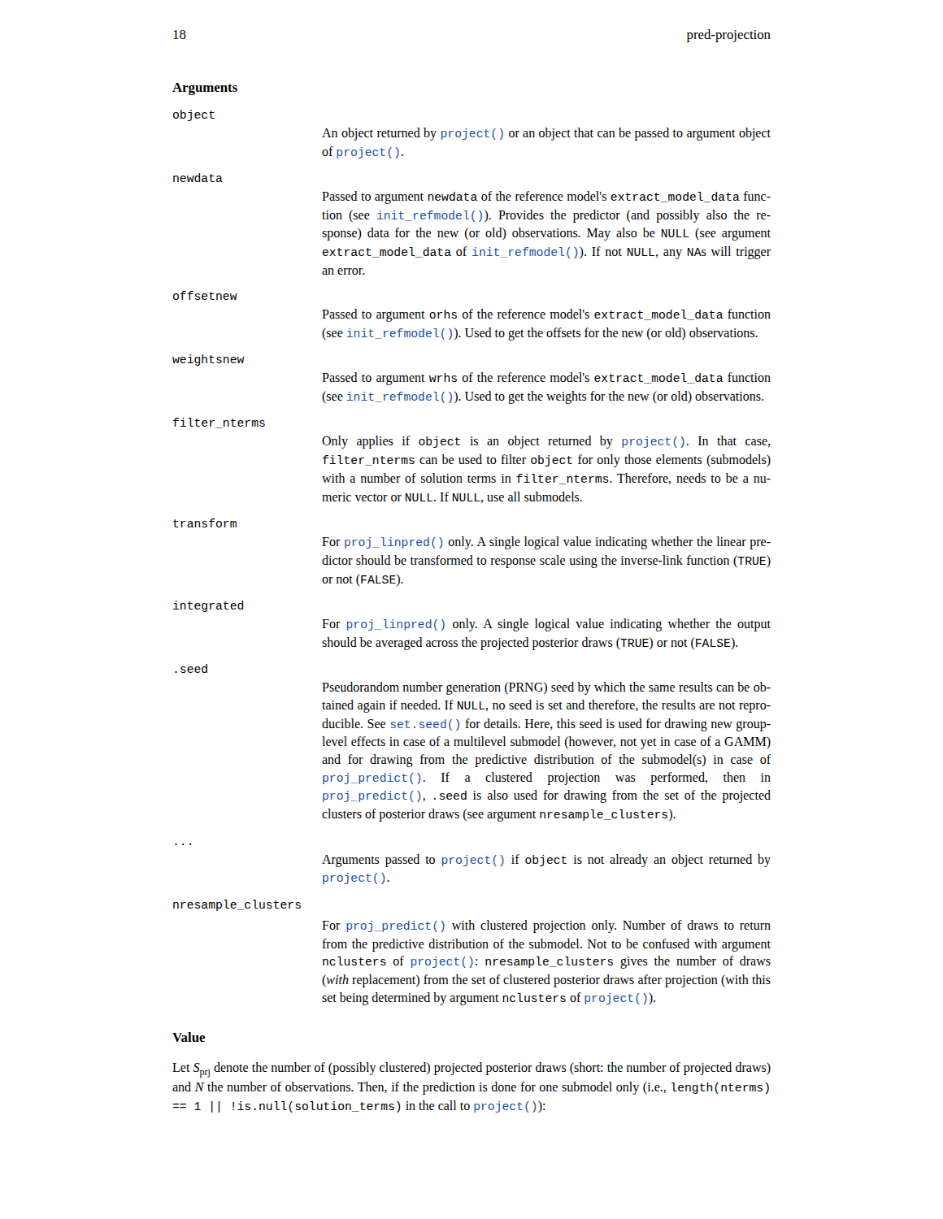18 pred-projection
Arguments
object
An object returned by project() or an object that can be passed to argument object of project().
newdata
Passed to argument newdata of the reference model's extract_model_data function (see init_refmodel()). Provides the predictor (and possibly also the response) data for the new (or old) observations. May also be NULL (see argument extract_model_data of init_refmodel()). If not NULL, any NAs will trigger an error.
offsetnew
Passed to argument orhs of the reference model's extract_model_data function (see init_refmodel()). Used to get the offsets for the new (or old) observations.
weightsnew
Passed to argument wrhs of the reference model's extract_model_data function (see init_refmodel()). Used to get the weights for the new (or old) observations.
filter_nterms
Only applies if object is an object returned by project(). In that case, filter_nterms can be used to filter object for only those elements (submodels) with a number of solution terms in filter_nterms. Therefore, needs to be a numeric vector or NULL. If NULL, use all submodels.
transform
For proj_linpred() only. A single logical value indicating whether the linear predictor should be transformed to response scale using the inverse-link function (TRUE) or not (FALSE).
integrated
For proj_linpred() only. A single logical value indicating whether the output should be averaged across the projected posterior draws (TRUE) or not (FALSE).
.seed
Pseudorandom number generation (PRNG) seed by which the same results can be obtained again if needed. If NULL, no seed is set and therefore, the results are not reproducible. See set.seed() for details. Here, this seed is used for drawing new group-level effects in case of a multilevel submodel (however, not yet in case of a GAMM) and for drawing from the predictive distribution of the submodel(s) in case of proj_predict(). If a clustered projection was performed, then in proj_predict(), .seed is also used for drawing from the set of the projected clusters of posterior draws (see argument nresample_clusters).
...
Arguments passed to project() if object is not already an object returned by project().
nresample_clusters
For proj_predict() with clustered projection only. Number of draws to return from the predictive distribution of the submodel. Not to be confused with argument nclusters of project(): nresample_clusters gives the number of draws (with replacement) from the set of clustered posterior draws after projection (with this set being determined by argument nclusters of project()).
Value
Let Sprj denote the number of (possibly clustered) projected posterior draws (short: the number of projected draws) and N the number of observations. Then, if the prediction is done for one submodel only (i.e., length(nterms) == 1 || !is.null(solution_terms) in the call to project()):